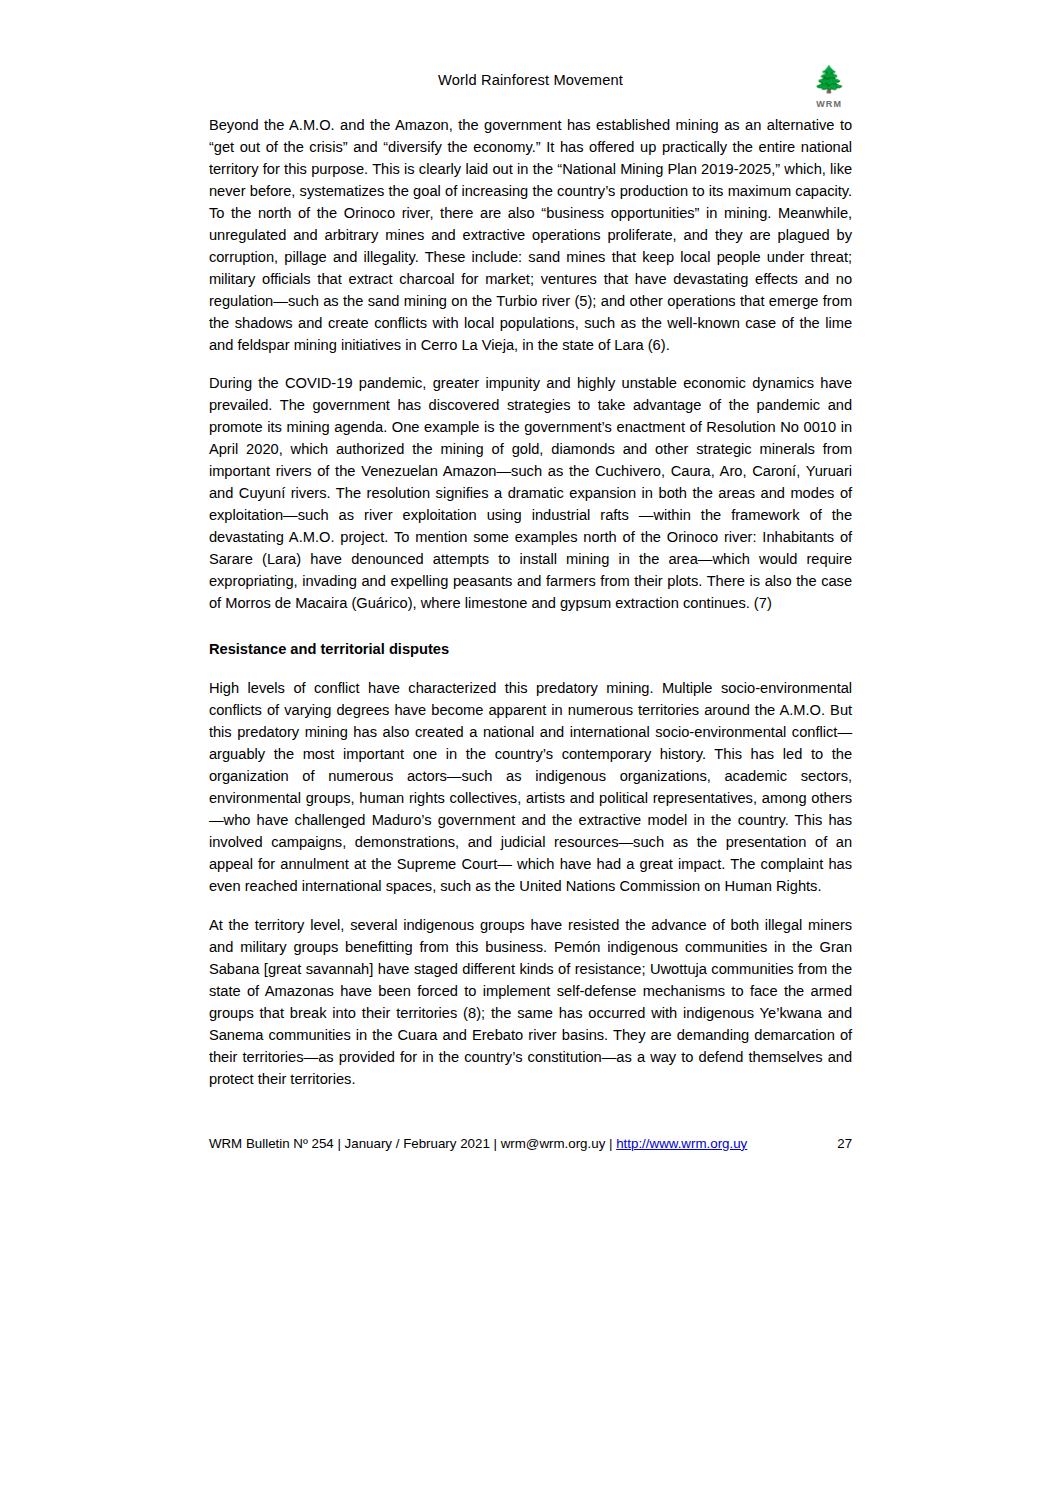World Rainforest Movement
🌲 WRM
Beyond the A.M.O. and the Amazon, the government has established mining as an alternative to “get out of the crisis” and “diversify the economy.” It has offered up practically the entire national territory for this purpose. This is clearly laid out in the “National Mining Plan 2019-2025,” which, like never before, systematizes the goal of increasing the country’s production to its maximum capacity. To the north of the Orinoco river, there are also “business opportunities” in mining. Meanwhile, unregulated and arbitrary mines and extractive operations proliferate, and they are plagued by corruption, pillage and illegality. These include: sand mines that keep local people under threat; military officials that extract charcoal for market; ventures that have devastating effects and no regulation—such as the sand mining on the Turbio river (5); and other operations that emerge from the shadows and create conflicts with local populations, such as the well-known case of the lime and feldspar mining initiatives in Cerro La Vieja, in the state of Lara (6).
During the COVID-19 pandemic, greater impunity and highly unstable economic dynamics have prevailed. The government has discovered strategies to take advantage of the pandemic and promote its mining agenda. One example is the government’s enactment of Resolution No 0010 in April 2020, which authorized the mining of gold, diamonds and other strategic minerals from important rivers of the Venezuelan Amazon—such as the Cuchivero, Caura, Aro, Caroní, Yuruari and Cuyuní rivers. The resolution signifies a dramatic expansion in both the areas and modes of exploitation—such as river exploitation using industrial rafts —within the framework of the devastating A.M.O. project. To mention some examples north of the Orinoco river: Inhabitants of Sarare (Lara) have denounced attempts to install mining in the area—which would require expropriating, invading and expelling peasants and farmers from their plots. There is also the case of Morros de Macaira (Guárico), where limestone and gypsum extraction continues. (7)
Resistance and territorial disputes
High levels of conflict have characterized this predatory mining. Multiple socio-environmental conflicts of varying degrees have become apparent in numerous territories around the A.M.O. But this predatory mining has also created a national and international socio-environmental conflict—arguably the most important one in the country’s contemporary history. This has led to the organization of numerous actors—such as indigenous organizations, academic sectors, environmental groups, human rights collectives, artists and political representatives, among others—who have challenged Maduro’s government and the extractive model in the country. This has involved campaigns, demonstrations, and judicial resources—such as the presentation of an appeal for annulment at the Supreme Court— which have had a great impact. The complaint has even reached international spaces, such as the United Nations Commission on Human Rights.
At the territory level, several indigenous groups have resisted the advance of both illegal miners and military groups benefitting from this business. Pemón indigenous communities in the Gran Sabana [great savannah] have staged different kinds of resistance; Uwottuja communities from the state of Amazonas have been forced to implement self-defense mechanisms to face the armed groups that break into their territories (8); the same has occurred with indigenous Ye’kwana and Sanema communities in the Cuara and Erebato river basins. They are demanding demarcation of their territories—as provided for in the country’s constitution—as a way to defend themselves and protect their territories.
WRM Bulletin Nº 254 | January / February 2021 | wrm@wrm.org.uy | http://www.wrm.org.uy
27